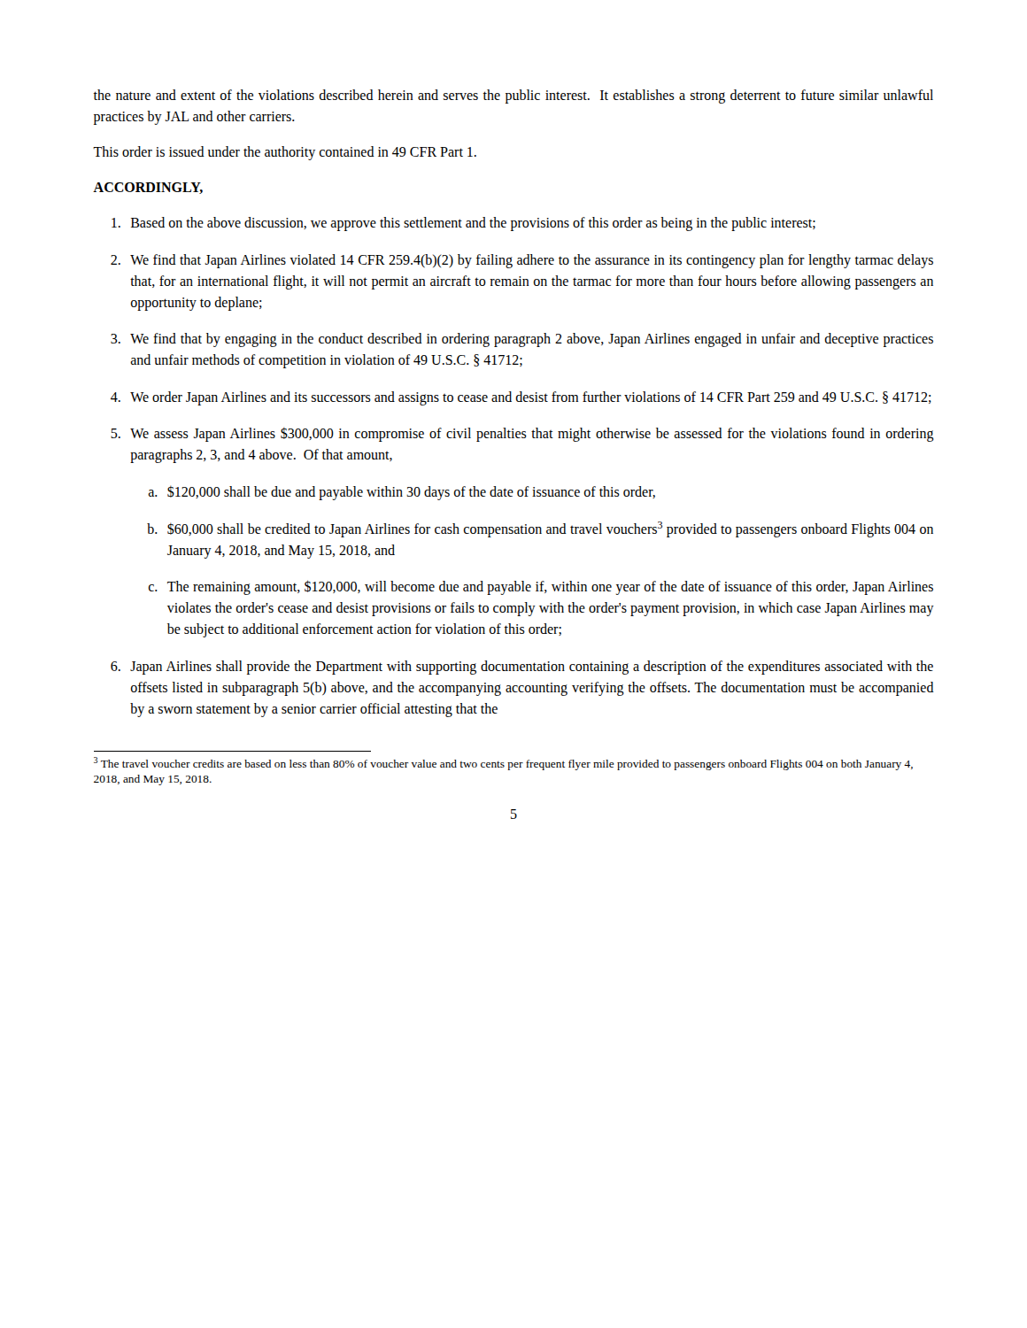the nature and extent of the violations described herein and serves the public interest. It establishes a strong deterrent to future similar unlawful practices by JAL and other carriers.
This order is issued under the authority contained in 49 CFR Part 1.
ACCORDINGLY,
Based on the above discussion, we approve this settlement and the provisions of this order as being in the public interest;
We find that Japan Airlines violated 14 CFR 259.4(b)(2) by failing adhere to the assurance in its contingency plan for lengthy tarmac delays that, for an international flight, it will not permit an aircraft to remain on the tarmac for more than four hours before allowing passengers an opportunity to deplane;
We find that by engaging in the conduct described in ordering paragraph 2 above, Japan Airlines engaged in unfair and deceptive practices and unfair methods of competition in violation of 49 U.S.C. § 41712;
We order Japan Airlines and its successors and assigns to cease and desist from further violations of 14 CFR Part 259 and 49 U.S.C. § 41712;
We assess Japan Airlines $300,000 in compromise of civil penalties that might otherwise be assessed for the violations found in ordering paragraphs 2, 3, and 4 above. Of that amount,
$120,000 shall be due and payable within 30 days of the date of issuance of this order,
$60,000 shall be credited to Japan Airlines for cash compensation and travel vouchers3 provided to passengers onboard Flights 004 on January 4, 2018, and May 15, 2018, and
The remaining amount, $120,000, will become due and payable if, within one year of the date of issuance of this order, Japan Airlines violates the order's cease and desist provisions or fails to comply with the order's payment provision, in which case Japan Airlines may be subject to additional enforcement action for violation of this order;
Japan Airlines shall provide the Department with supporting documentation containing a description of the expenditures associated with the offsets listed in subparagraph 5(b) above, and the accompanying accounting verifying the offsets. The documentation must be accompanied by a sworn statement by a senior carrier official attesting that the
3 The travel voucher credits are based on less than 80% of voucher value and two cents per frequent flyer mile provided to passengers onboard Flights 004 on both January 4, 2018, and May 15, 2018.
5